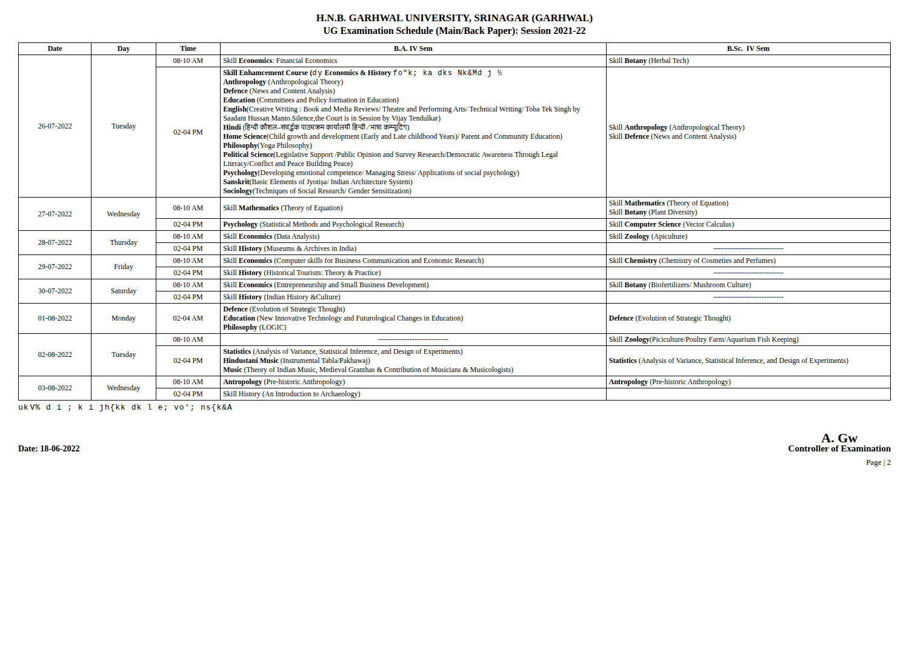H.N.B. GARHWAL UNIVERSITY, SRINAGAR (GARHWAL)
UG Examination Schedule (Main/Back Paper): Session 2021-22
| Date | Day | Time | B.A. IV Sem | B.Sc. IV Sem |
| --- | --- | --- | --- | --- |
| 26-07-2022 | Tuesday | 08-10 AM | Skill Economics : Financial Economics | Skill Botany (Herbal Tech) |
| 02-04 PM | Skill Enhamcement Course ( d y Economics & History fo"k; ka dks Nk&Md j ½ Anthropology (Anthropological Theory) Defence (News and Content Analysis) Education (Committees and Policy formation in Education) English (Creative Writing : Book and Media Reviews/ Theatre and Performing Arts/ Technical Writing/ Toba Tek Singh by Saadant Hussan Manto.Silence,the Court is in Session by Vijay Tendulkar) Hindi (हिन्दी कौशल–संवर्द्धक पाठ्यक्रम कार्यालयी हिन्दी ⁄ भाषा कम्प्यूटिंग) Home Science (Child growth and development (Early and Late childhood Years)/ Parent and Community Education) Philosophy (Yoga Philosophy) Political Science (Legislative Support /Public Opinion and Survey Research/Democratic Awareness Through Legal Literacy/Conflict and Peace Building Peace) Psychology (Developing emotional competence/ Managing Stress/ Applications of social psychology) Sanskrit (Basic Elements of Jyotiṣa/ Indian Architecture System) Sociology (Techniques of Social Research/ Gender Sensitization) | Skill Anthropology (Anthropological Theory) Skill Defence (News and Content Analysis) |
| 27-07-2022 | Wednesday | 08-10 AM | Skill Mathematics (Theory of Equation) | Skill Mathematics (Theory of Equation) Skill Botany (Plant Diversity) |
| 02-04 PM | Psychology (Statistical Methods and Psychological Research) | Skill Computer Science (Vector Calculus) |
| 28-07-2022 | Thursday | 08-10 AM | Skill Economics (Data Analysis) | Skill Zoology (Apiculture) |
| 02-04 PM | Skill History (Museums & Archives in India) | ----------------------------- |
| 29-07-2022 | Friday | 08-10 AM | Skill Economics (Computer skills for Business Communication and Economic Research) | Skill Chemistry (Chemistry of Cosmeties and Perfumes) |
| 02-04 PM | Skill History (Historical Tourism: Theory & Practice) | ----------------------------- |
| 30-07-2022 | Saturday | 08-10 AM | Skill Economics (Entrepreneurship and Small Business Development) | Skill Botany (Biofertilizers/ Mushroom Culture) |
| 02-04 PM | Skill History (Indian History &Culture) | ----------------------------- |
| 01-08-2022 | Monday | 02-04 AM | Defence (Evolution of Strategic Thought) Education (New Innovative Technology and Futurological Changes in Education) Philosophy (LOGIC) | Defence (Evolution of Strategic Thought) |
| 02-08-2022 | Tuesday | 08-10 AM | ----------------------------- | Skill Zoology (Piciculture/Poultry Farm/Aquarium Fish Keeping) |
| 02-04 PM | Statistics (Analysis of Variance, Statistical Inference, and Design of Experiments) Hindustani Music (Instrumental Tabla/Pakhawaj) Music (Theory of Indian Music, Medieval Granthas & Contribution of Musicians & Musicologists) | Statistics (Analysis of Variance, Statistical Inference, and Design of Experiments) |
| 03-08-2022 | Wednesday | 08-10 AM | Antropology (Pre-historic Anthropology) | Antropology (Pre-historic Anthropology) |
| 02-04 PM | Skill History (An Introduction to Archaeology) | |
uk V% d i ; k i jh{kk dk l e; vo'; ns{k&A
Date: 18-06-2022
A. Gw Controller of Examination
Page | 2